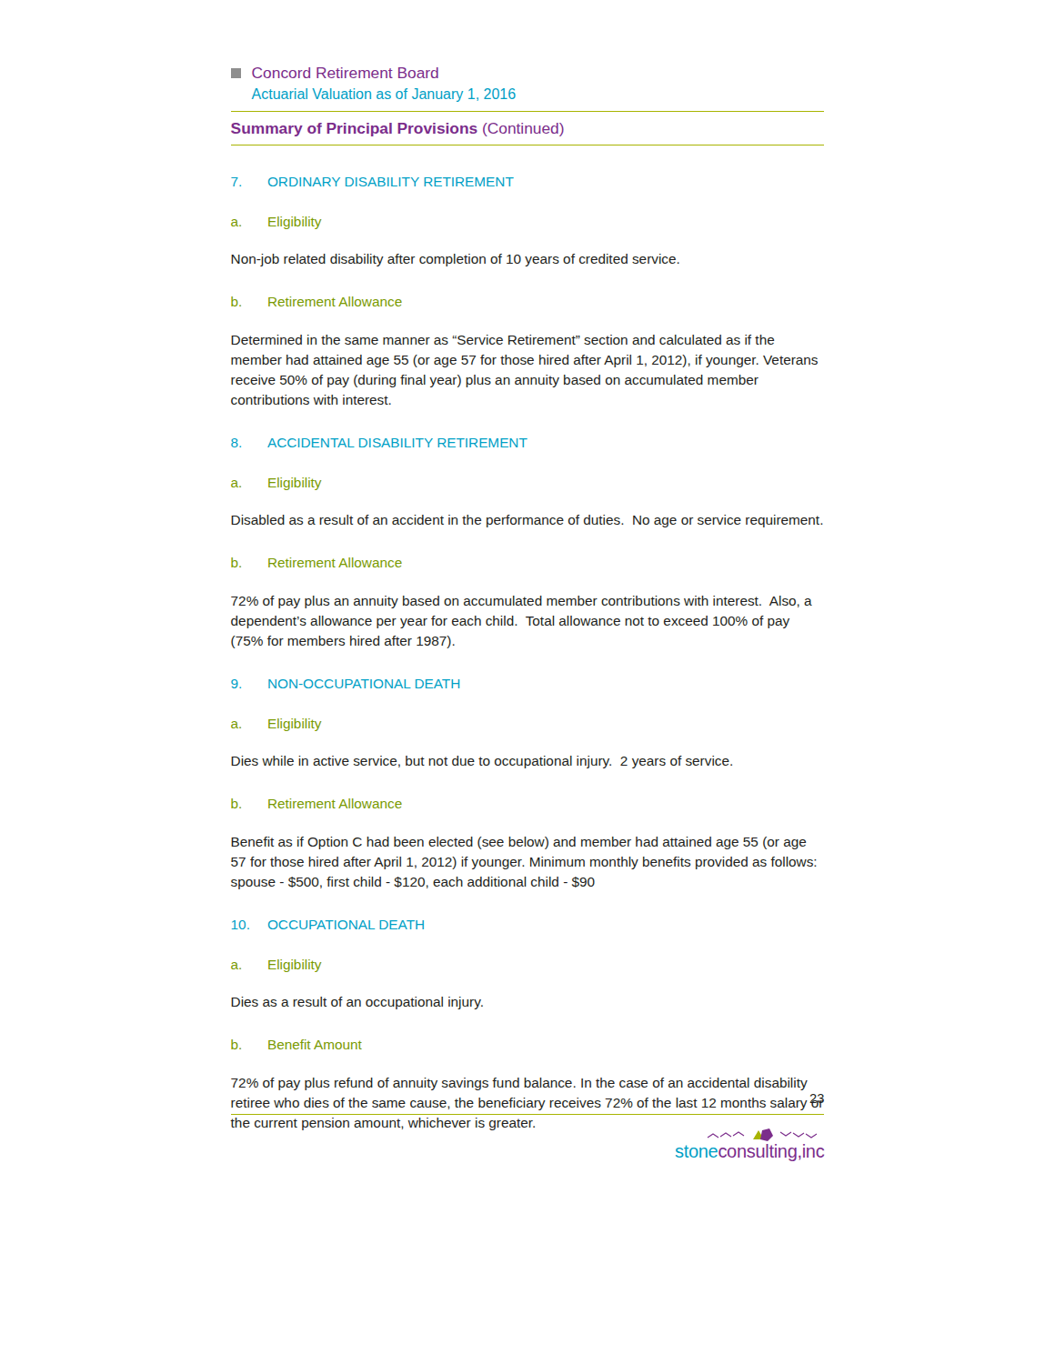Concord Retirement Board
Actuarial Valuation as of January 1, 2016
Summary of Principal Provisions (Continued)
7. ORDINARY DISABILITY RETIREMENT
a. Eligibility
Non-job related disability after completion of 10 years of credited service.
b. Retirement Allowance
Determined in the same manner as “Service Retirement” section and calculated as if the member had attained age 55 (or age 57 for those hired after April 1, 2012), if younger. Veterans receive 50% of pay (during final year) plus an annuity based on accumulated member contributions with interest.
8. ACCIDENTAL DISABILITY RETIREMENT
a. Eligibility
Disabled as a result of an accident in the performance of duties. No age or service requirement.
b. Retirement Allowance
72% of pay plus an annuity based on accumulated member contributions with interest. Also, a dependent’s allowance per year for each child. Total allowance not to exceed 100% of pay (75% for members hired after 1987).
9. NON-OCCUPATIONAL DEATH
a. Eligibility
Dies while in active service, but not due to occupational injury. 2 years of service.
b. Retirement Allowance
Benefit as if Option C had been elected (see below) and member had attained age 55 (or age 57 for those hired after April 1, 2012) if younger. Minimum monthly benefits provided as follows: spouse - $500, first child - $120, each additional child - $90
10. OCCUPATIONAL DEATH
a. Eligibility
Dies as a result of an occupational injury.
b. Benefit Amount
72% of pay plus refund of annuity savings fund balance. In the case of an accidental disability retiree who dies of the same cause, the beneficiary receives 72% of the last 12 months salary or the current pension amount, whichever is greater.
23
stone consulting,inc